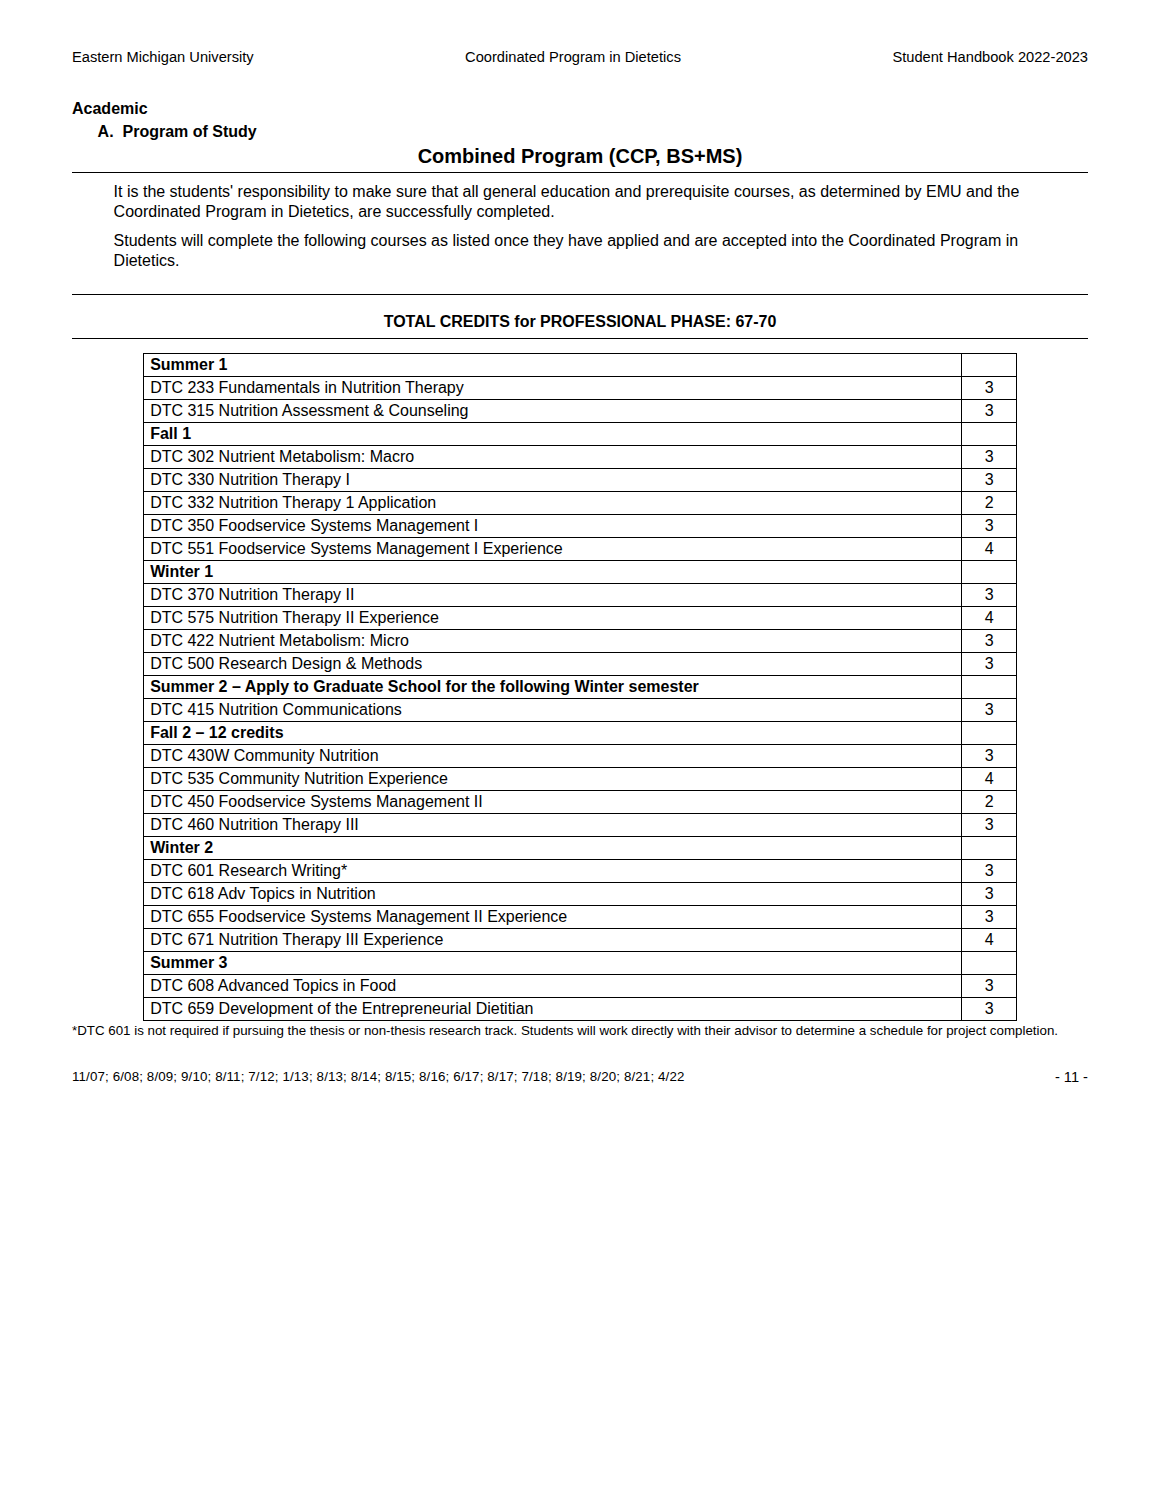Eastern Michigan University Coordinated Program in Dietetics Student Handbook 2022-2023
Academic
A. Program of Study
Combined Program (CCP, BS+MS)
It is the students' responsibility to make sure that all general education and prerequisite courses, as determined by EMU and the Coordinated Program in Dietetics, are successfully completed.
Students will complete the following courses as listed once they have applied and are accepted into the Coordinated Program in Dietetics.
TOTAL CREDITS for PROFESSIONAL PHASE: 67-70
| Summer 1 | |
| DTC 233 Fundamentals in Nutrition Therapy | 3 |
| DTC 315 Nutrition Assessment & Counseling | 3 |
| Fall 1 | |
| DTC 302 Nutrient Metabolism: Macro | 3 |
| DTC 330 Nutrition Therapy I | 3 |
| DTC 332 Nutrition Therapy 1 Application | 2 |
| DTC 350 Foodservice Systems Management I | 3 |
| DTC 551 Foodservice Systems Management I Experience | 4 |
| Winter 1 | |
| DTC 370 Nutrition Therapy II | 3 |
| DTC 575 Nutrition Therapy II Experience | 4 |
| DTC 422 Nutrient Metabolism: Micro | 3 |
| DTC 500 Research Design & Methods | 3 |
| Summer 2 – Apply to Graduate School for the following Winter semester | |
| DTC 415 Nutrition Communications | 3 |
| Fall 2 – 12 credits | |
| DTC 430W Community Nutrition | 3 |
| DTC 535 Community Nutrition Experience | 4 |
| DTC 450 Foodservice Systems Management II | 2 |
| DTC 460 Nutrition Therapy III | 3 |
| Winter 2 | |
| DTC 601 Research Writing* | 3 |
| DTC 618 Adv Topics in Nutrition | 3 |
| DTC 655 Foodservice Systems Management II Experience | 3 |
| DTC 671 Nutrition Therapy III Experience | 4 |
| Summer 3 | |
| DTC 608 Advanced Topics in Food | 3 |
| DTC 659 Development of the Entrepreneurial Dietitian | 3 |
*DTC 601 is not required if pursuing the thesis or non-thesis research track. Students will work directly with their advisor to determine a schedule for project completion.
11/07; 6/08; 8/09; 9/10; 8/11; 7/12; 1/13; 8/13; 8/14; 8/15; 8/16; 6/17; 8/17; 7/18; 8/19; 8/20; 8/21; 4/22 - 11 -